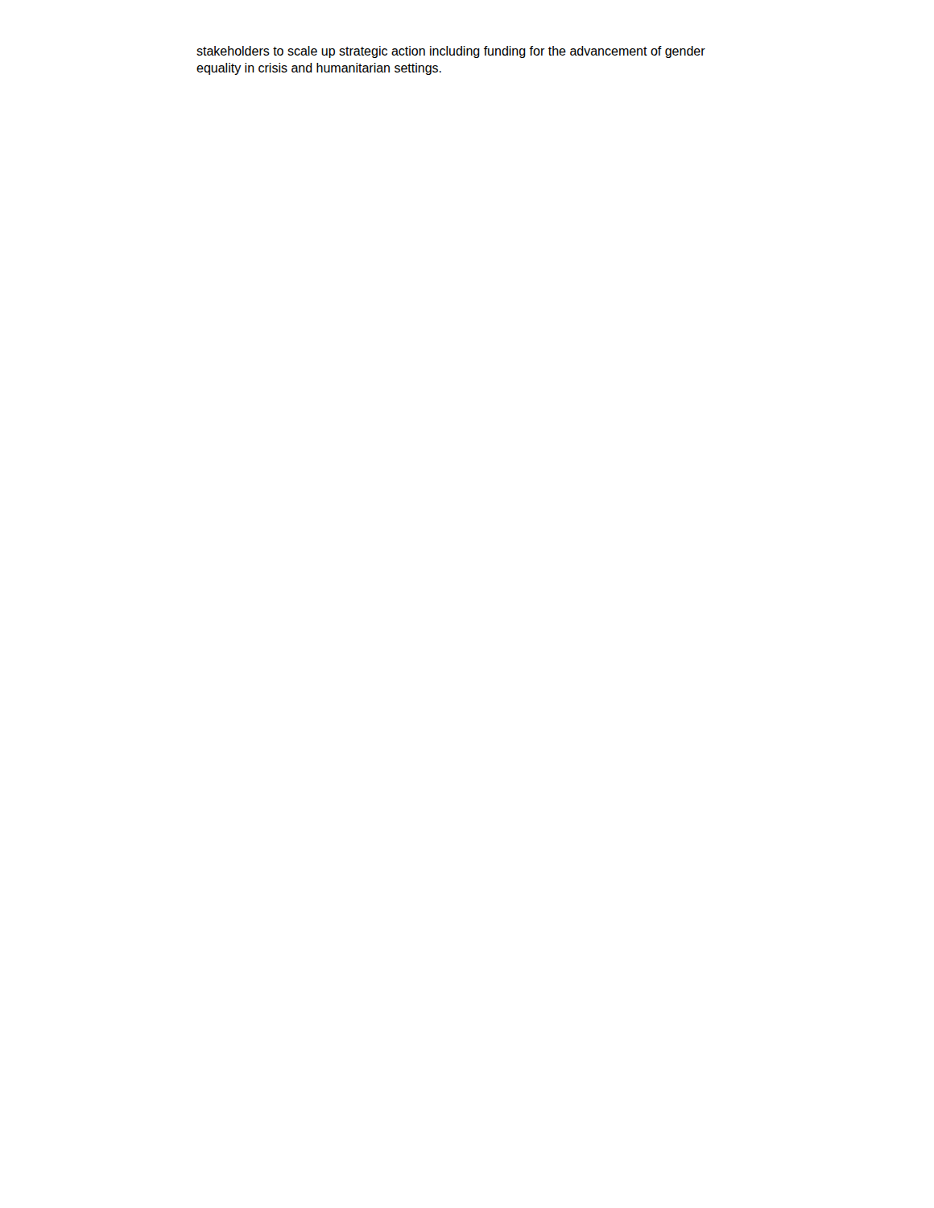stakeholders to scale up strategic action including funding for the advancement of gender equality in crisis and humanitarian settings.